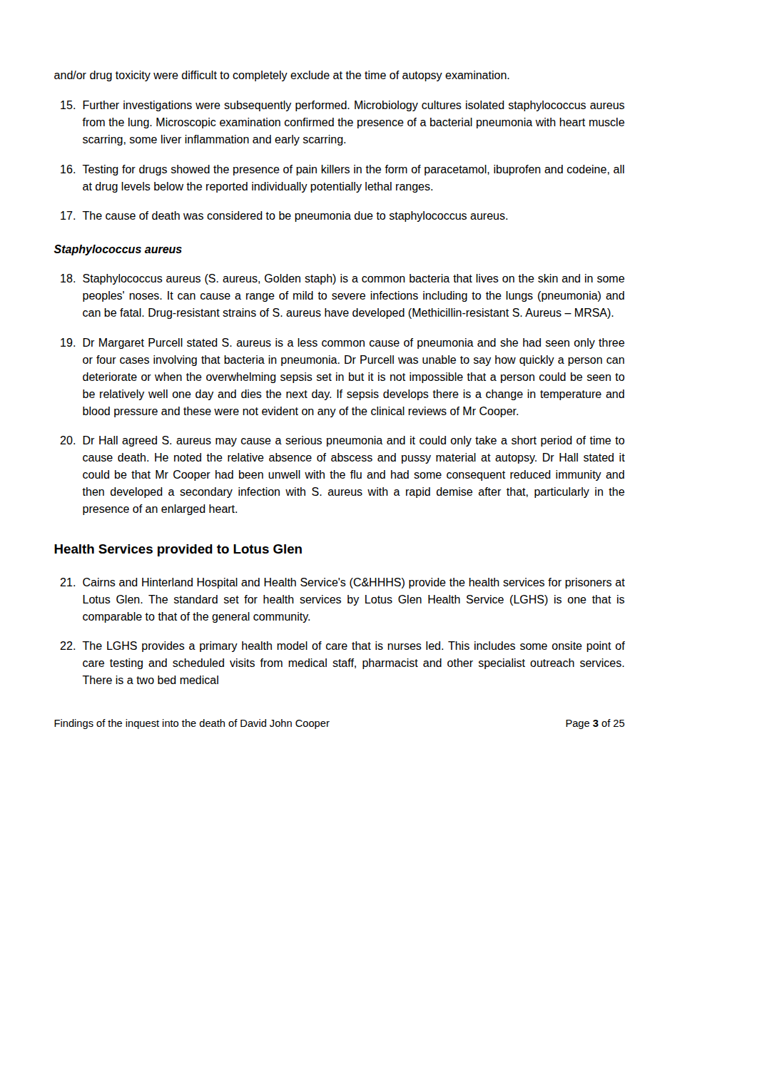and/or drug toxicity were difficult to completely exclude at the time of autopsy examination.
Further investigations were subsequently performed. Microbiology cultures isolated staphylococcus aureus from the lung. Microscopic examination confirmed the presence of a bacterial pneumonia with heart muscle scarring, some liver inflammation and early scarring.
Testing for drugs showed the presence of pain killers in the form of paracetamol, ibuprofen and codeine, all at drug levels below the reported individually potentially lethal ranges.
The cause of death was considered to be pneumonia due to staphylococcus aureus.
Staphylococcus aureus
Staphylococcus aureus (S. aureus, Golden staph) is a common bacteria that lives on the skin and in some peoples' noses. It can cause a range of mild to severe infections including to the lungs (pneumonia) and can be fatal. Drug-resistant strains of S. aureus have developed (Methicillin-resistant S. Aureus – MRSA).
Dr Margaret Purcell stated S. aureus is a less common cause of pneumonia and she had seen only three or four cases involving that bacteria in pneumonia. Dr Purcell was unable to say how quickly a person can deteriorate or when the overwhelming sepsis set in but it is not impossible that a person could be seen to be relatively well one day and dies the next day. If sepsis develops there is a change in temperature and blood pressure and these were not evident on any of the clinical reviews of Mr Cooper.
Dr Hall agreed S. aureus may cause a serious pneumonia and it could only take a short period of time to cause death. He noted the relative absence of abscess and pussy material at autopsy. Dr Hall stated it could be that Mr Cooper had been unwell with the flu and had some consequent reduced immunity and then developed a secondary infection with S. aureus with a rapid demise after that, particularly in the presence of an enlarged heart.
Health Services provided to Lotus Glen
Cairns and Hinterland Hospital and Health Service's (C&HHHS) provide the health services for prisoners at Lotus Glen. The standard set for health services by Lotus Glen Health Service (LGHS) is one that is comparable to that of the general community.
The LGHS provides a primary health model of care that is nurses led. This includes some onsite point of care testing and scheduled visits from medical staff, pharmacist and other specialist outreach services. There is a two bed medical
Findings of the inquest into the death of David John Cooper Page 3 of 25